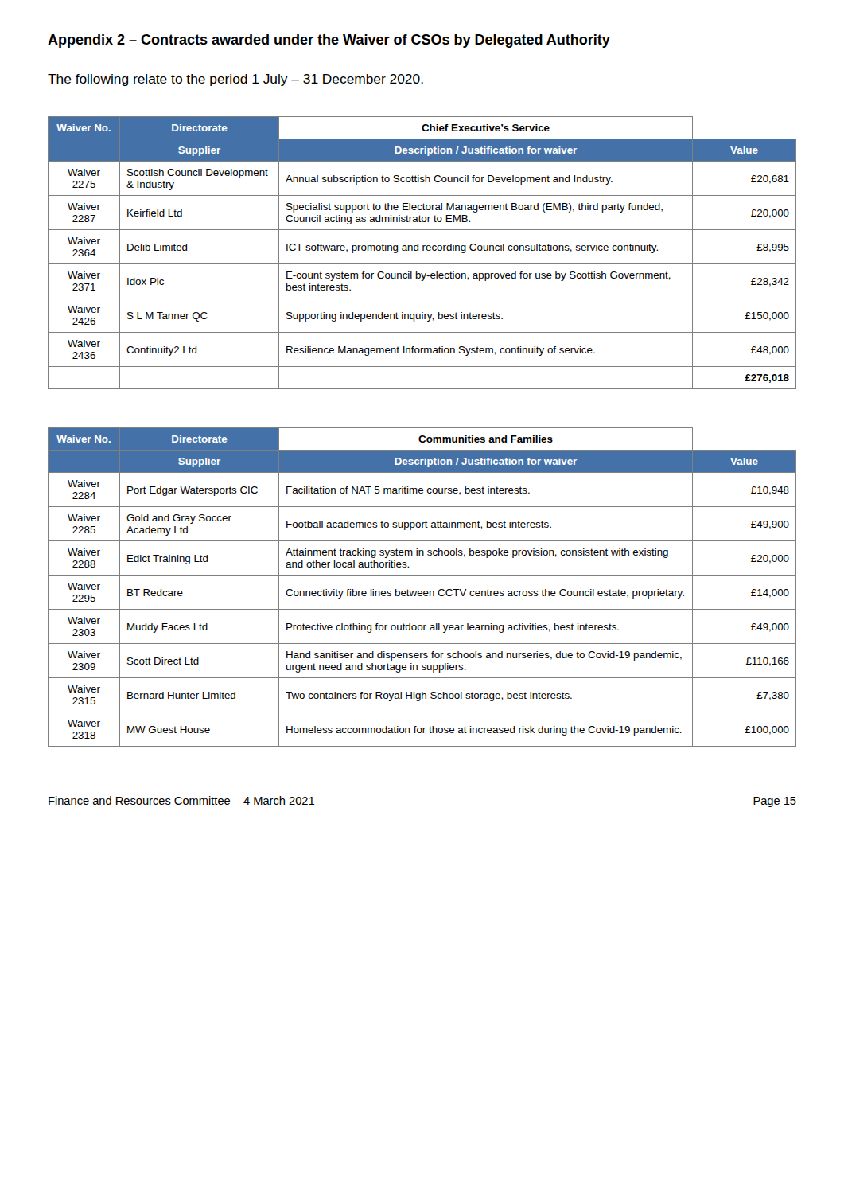Appendix 2 – Contracts awarded under the Waiver of CSOs by Delegated Authority
The following relate to the period 1 July – 31 December 2020.
| Waiver No. | Directorate | Chief Executive’s Service | |
| | Supplier | Description / Justification for waiver | Value |
| Waiver 2275 | Scottish Council Development & Industry | Annual subscription to Scottish Council for Development and Industry. | £20,681 |
| Waiver 2287 | Keirfield Ltd | Specialist support to the Electoral Management Board (EMB), third party funded, Council acting as administrator to EMB. | £20,000 |
| Waiver 2364 | Delib Limited | ICT software, promoting and recording Council consultations, service continuity. | £8,995 |
| Waiver 2371 | Idox Plc | E-count system for Council by-election, approved for use by Scottish Government, best interests. | £28,342 |
| Waiver 2426 | S L M Tanner QC | Supporting independent inquiry, best interests. | £150,000 |
| Waiver 2436 | Continuity2 Ltd | Resilience Management Information System, continuity of service. | £48,000 |
| | | | £276,018 |
| Waiver No. | Directorate | Communities and Families | |
| | Supplier | Description / Justification for waiver | Value |
| Waiver 2284 | Port Edgar Watersports CIC | Facilitation of NAT 5 maritime course, best interests. | £10,948 |
| Waiver 2285 | Gold and Gray Soccer Academy Ltd | Football academies to support attainment, best interests. | £49,900 |
| Waiver 2288 | Edict Training Ltd | Attainment tracking system in schools, bespoke provision, consistent with existing and other local authorities. | £20,000 |
| Waiver 2295 | BT Redcare | Connectivity fibre lines between CCTV centres across the Council estate, proprietary. | £14,000 |
| Waiver 2303 | Muddy Faces Ltd | Protective clothing for outdoor all year learning activities, best interests. | £49,000 |
| Waiver 2309 | Scott Direct Ltd | Hand sanitiser and dispensers for schools and nurseries, due to Covid-19 pandemic, urgent need and shortage in suppliers. | £110,166 |
| Waiver 2315 | Bernard Hunter Limited | Two containers for Royal High School storage, best interests. | £7,380 |
| Waiver 2318 | MW Guest House | Homeless accommodation for those at increased risk during the Covid-19 pandemic. | £100,000 |
Finance and Resources Committee – 4 March 2021
Page 15